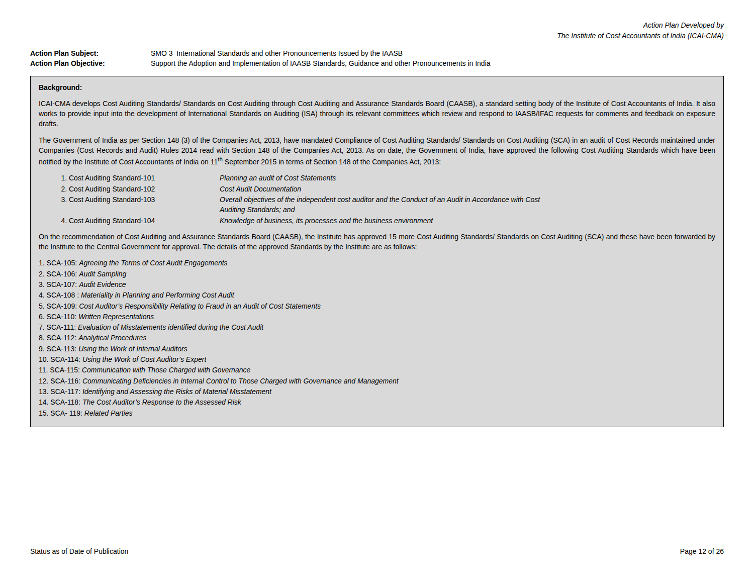Action Plan Developed by
The Institute of Cost Accountants of India (ICAI-CMA)
| Action Plan Subject: | SMO 3–International Standards and other Pronouncements Issued by the IAASB |
| Action Plan Objective: | Support the Adoption and Implementation of IAASB Standards, Guidance and other Pronouncements in India |
Background:
ICAI-CMA develops Cost Auditing Standards/ Standards on Cost Auditing through Cost Auditing and Assurance Standards Board (CAASB), a standard setting body of the Institute of Cost Accountants of India. It also works to provide input into the development of International Standards on Auditing (ISA) through its relevant committees which review and respond to IAASB/IFAC requests for comments and feedback on exposure drafts.
The Government of India as per Section 148 (3) of the Companies Act, 2013, have mandated Compliance of Cost Auditing Standards/ Standards on Cost Auditing (SCA) in an audit of Cost Records maintained under Companies (Cost Records and Audit) Rules 2014 read with Section 148 of the Companies Act, 2013. As on date, the Government of India, have approved the following Cost Auditing Standards which have been notified by the Institute of Cost Accountants of India on 11th September 2015 in terms of Section 148 of the Companies Act, 2013:
Cost Auditing Standard-101 Planning an audit of Cost Statements
Cost Auditing Standard-102 Cost Audit Documentation
Cost Auditing Standard-103 Overall objectives of the independent cost auditor and the Conduct of an Audit in Accordance with Cost Auditing Standards; and
Cost Auditing Standard-104 Knowledge of business, its processes and the business environment
On the recommendation of Cost Auditing and Assurance Standards Board (CAASB), the Institute has approved 15 more Cost Auditing Standards/ Standards on Cost Auditing (SCA) and these have been forwarded by the Institute to the Central Government for approval. The details of the approved Standards by the Institute are as follows:
1. SCA-105: Agreeing the Terms of Cost Audit Engagements
2. SCA-106: Audit Sampling
3. SCA-107: Audit Evidence
4. SCA-108 : Materiality in Planning and Performing Cost Audit
5. SCA-109: Cost Auditor’s Responsibility Relating to Fraud in an Audit of Cost Statements
6. SCA-110: Written Representations
7. SCA-111: Evaluation of Misstatements identified during the Cost Audit
8. SCA-112: Analytical Procedures
9. SCA-113: Using the Work of Internal Auditors
10. SCA-114: Using the Work of Cost Auditor’s Expert
11. SCA-115: Communication with Those Charged with Governance
12. SCA-116: Communicating Deficiencies in Internal Control to Those Charged with Governance and Management
13. SCA-117: Identifying and Assessing the Risks of Material Misstatement
14. SCA-118: The Cost Auditor’s Response to the Assessed Risk
15. SCA- 119: Related Parties
Status as of Date of Publication Page 12 of 26